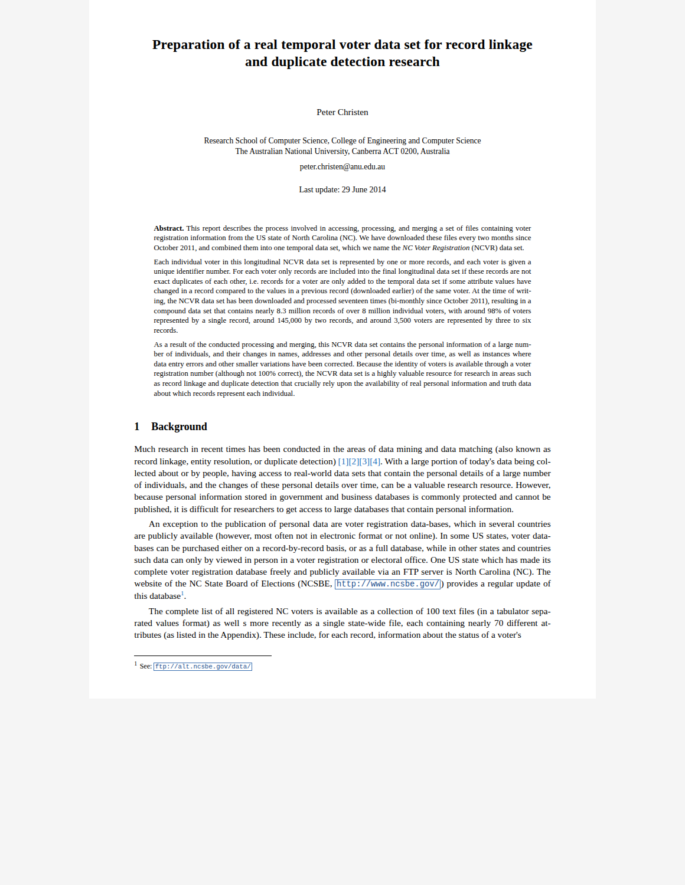Preparation of a real temporal voter data set for record linkage
and duplicate detection research
Peter Christen
Research School of Computer Science, College of Engineering and Computer Science
The Australian National University, Canberra ACT 0200, Australia peter.christen@anu.edu.au
Last update: 29 June 2014
Abstract. This report describes the process involved in accessing, processing, and merging a set of files containing voter registration information from the US state of North Carolina (NC). We have downloaded these files every two months since October 2011, and combined them into one temporal data set, which we name the NC Voter Registration (NCVR) data set.
Each individual voter in this longitudinal NCVR data set is represented by one or more records, and each voter is given a unique identifier number. For each voter only records are included into the final longitudinal data set if these records are not exact duplicates of each other, i.e. records for a voter are only added to the temporal data set if some attribute values have changed in a record compared to the values in a previous record (downloaded earlier) of the same voter. At the time of writing, the NCVR data set has been downloaded and processed seventeen times (bi-monthly since October 2011), resulting in a compound data set that contains nearly 8.3 million records of over 8 million individual voters, with around 98% of voters represented by a single record, around 145,000 by two records, and around 3,500 voters are represented by three to six records.
As a result of the conducted processing and merging, this NCVR data set contains the personal information of a large number of individuals, and their changes in names, addresses and other personal details over time, as well as instances where data entry errors and other smaller variations have been corrected. Because the identity of voters is available through a voter registration number (although not 100% correct), the NCVR data set is a highly valuable resource for research in areas such as record linkage and duplicate detection that crucially rely upon the availability of real personal information and truth data about which records represent each individual.
1 Background
Much research in recent times has been conducted in the areas of data mining and data matching (also known as record linkage, entity resolution, or duplicate detection) [1][2][3][4]. With a large portion of today's data being collected about or by people, having access to real-world data sets that contain the personal details of a large number of individuals, and the changes of these personal details over time, can be a valuable research resource. However, because personal information stored in government and business databases is commonly protected and cannot be published, it is difficult for researchers to get access to large databases that contain personal information.
An exception to the publication of personal data are voter registration data-bases, which in several countries are publicly available (however, most often not in electronic format or not online). In some US states, voter databases can be purchased either on a record-by-record basis, or as a full database, while in other states and countries such data can only by viewed in person in a voter registration or electoral office. One US state which has made its complete voter registration database freely and publicly available via an FTP server is North Carolina (NC). The website of the NC State Board of Elections (NCSBE, http://www.ncsbe.gov/) provides a regular update of this database1.
The complete list of all registered NC voters is available as a collection of 100 text files (in a tabulator separated values format) as well s more recently as a single state-wide file, each containing nearly 70 different attributes (as listed in the Appendix). These include, for each record, information about the status of a voter's
1 See: ftp://alt.ncsbe.gov/data/